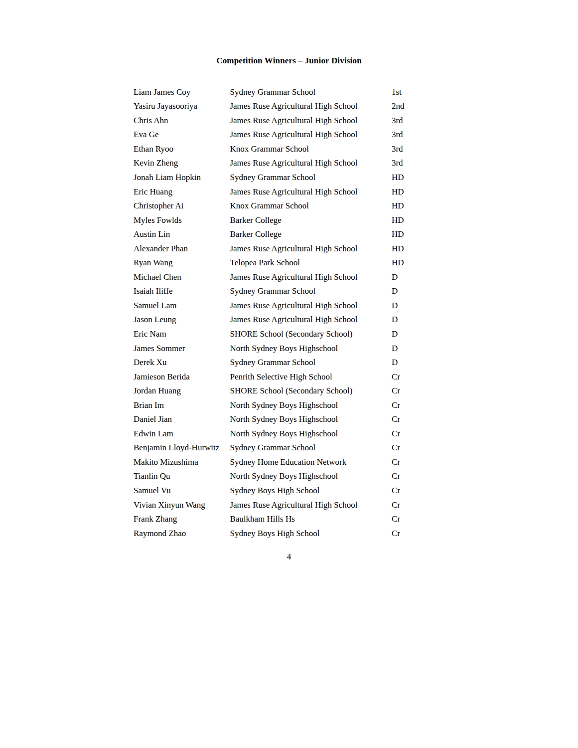Competition Winners – Junior Division
| Liam James Coy | Sydney Grammar School | 1st |
| Yasiru Jayasooriya | James Ruse Agricultural High School | 2nd |
| Chris Ahn | James Ruse Agricultural High School | 3rd |
| Eva Ge | James Ruse Agricultural High School | 3rd |
| Ethan Ryoo | Knox Grammar School | 3rd |
| Kevin Zheng | James Ruse Agricultural High School | 3rd |
| Jonah Liam Hopkin | Sydney Grammar School | HD |
| Eric Huang | James Ruse Agricultural High School | HD |
| Christopher Ai | Knox Grammar School | HD |
| Myles Fowlds | Barker College | HD |
| Austin Lin | Barker College | HD |
| Alexander Phan | James Ruse Agricultural High School | HD |
| Ryan Wang | Telopea Park School | HD |
| Michael Chen | James Ruse Agricultural High School | D |
| Isaiah Iliffe | Sydney Grammar School | D |
| Samuel Lam | James Ruse Agricultural High School | D |
| Jason Leung | James Ruse Agricultural High School | D |
| Eric Nam | SHORE School (Secondary School) | D |
| James Sommer | North Sydney Boys Highschool | D |
| Derek Xu | Sydney Grammar School | D |
| Jamieson Berida | Penrith Selective High School | Cr |
| Jordan Huang | SHORE School (Secondary School) | Cr |
| Brian Im | North Sydney Boys Highschool | Cr |
| Daniel Jian | North Sydney Boys Highschool | Cr |
| Edwin Lam | North Sydney Boys Highschool | Cr |
| Benjamin Lloyd-Hurwitz | Sydney Grammar School | Cr |
| Makito Mizushima | Sydney Home Education Network | Cr |
| Tianlin Qu | North Sydney Boys Highschool | Cr |
| Samuel Vu | Sydney Boys High School | Cr |
| Vivian Xinyun Wang | James Ruse Agricultural High School | Cr |
| Frank Zhang | Baulkham Hills Hs | Cr |
| Raymond Zhao | Sydney Boys High School | Cr |
4